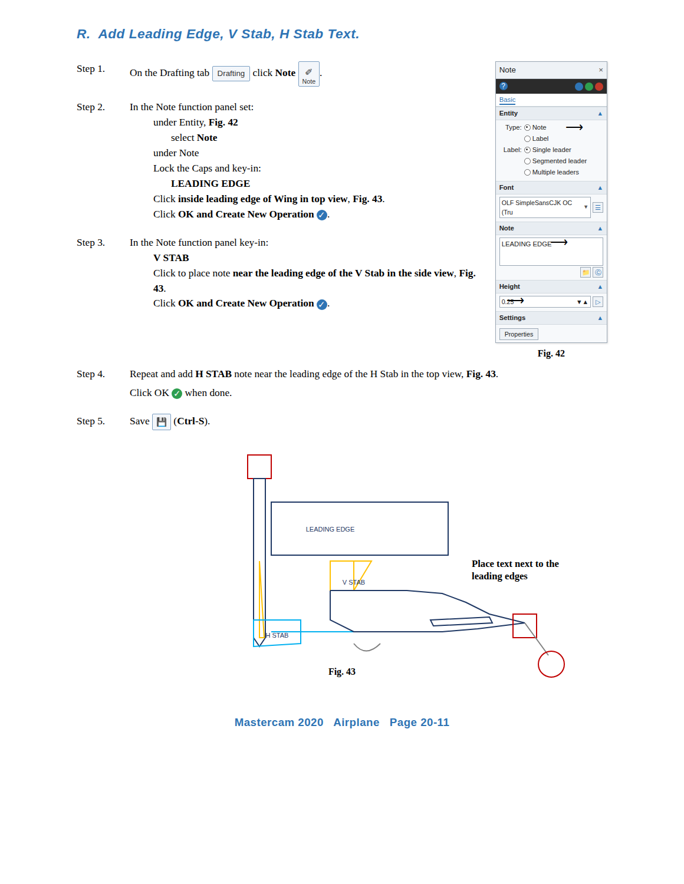R. Add Leading Edge, V Stab, H Stab Text.
Step 1.
On the Drafting tab Drafting click Note Note.
Step 2.
In the Note function panel set:
under Entity, Fig. 42
select Note
under Note
Lock the Caps and key-in:
LEADING EDGE
Click inside leading edge of Wing in top view, Fig. 43.
Click OK and Create New Operation ✓.
Step 3.
In the Note function panel key-in:
V STAB
Click to place note near the leading edge of the V Stab in the side view, Fig. 43.
Click OK and Create New Operation ✓.
Note×
?
Basic
Entity▲
Type: Note
Label
Label: Single leader
Segmented leader
Multiple leaders
⟶
Font▲
OLF SimpleSansCJK OC (Tru▼
☰
Note▲
LEADING EDGE
⟶
📁
Ⓒ
Height▲
0.25▼▲
▷
⟶
Settings▲
Properties
Fig. 42
Step 4.
Repeat and add H STAB note near the leading edge of the H Stab in the top view, Fig. 43.
Click OK ✓ when done.
Step 5.
Save 💾 (Ctrl-S).
LEADING EDGE V STAB H STAB
Place text next to the leading edges
Fig. 43
Mastercam 2020 Airplane Page 20-11